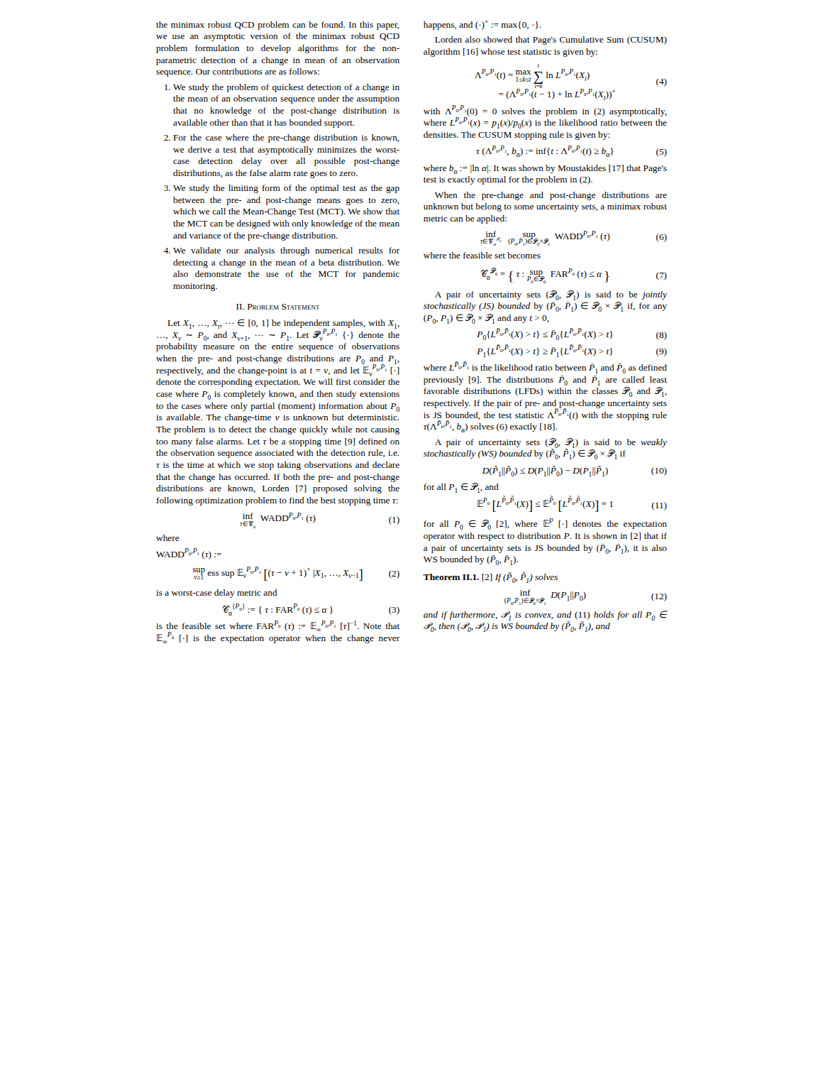the minimax robust QCD problem can be found. In this paper, we use an asymptotic version of the minimax robust QCD problem formulation to develop algorithms for the non-parametric detection of a change in mean of an observation sequence. Our contributions are as follows:
We study the problem of quickest detection of a change in the mean of an observation sequence under the assumption that no knowledge of the post-change distribution is available other than that it has bounded support.
For the case where the pre-change distribution is known, we derive a test that asymptotically minimizes the worst-case detection delay over all possible post-change distributions, as the false alarm rate goes to zero.
We study the limiting form of the optimal test as the gap between the pre- and post-change means goes to zero, which we call the Mean-Change Test (MCT). We show that the MCT can be designed with only knowledge of the mean and variance of the pre-change distribution.
We validate our analysis through numerical results for detecting a change in the mean of a beta distribution. We also demonstrate the use of the MCT for pandemic monitoring.
II. Problem Statement
Let X1, …, Xt, ··· ∈ [0, 1] be independent samples, with X1, …, Xν ∼ P0, and Xν+1, ··· ∼ P1. Let 𝓟νP0,P1 {·} denote the probability measure on the entire sequence of observations when the pre- and post-change distributions are P0 and P1, respectively, and the change-point is at t = ν, and let 𝔼νP0,P1 [·] denote the corresponding expectation. We will first consider the case where P0 is completely known, and then study extensions to the cases where only partial (moment) information about P0 is available. The change-time ν is unknown but deterministic. The problem is to detect the change quickly while not causing too many false alarms. Let τ be a stopping time [9] defined on the observation sequence associated with the detection rule, i.e. τ is the time at which we stop taking observations and declare that the change has occurred. If both the pre- and post-change distributions are known, Lorden [7] proposed solving the following optimization problem to find the best stopping time τ:
inf τ∈𝒞α WADDP0,P1 (τ) (1)
where
WADDP0,P1 (τ) :=
sup ν≥1 ess sup 𝔼νP0,P1 [(τ − ν + 1)+ |X1, …, Xν−1] (2)
is a worst-case delay metric and
𝒞α{P0} := { τ : FARP0 (τ) ≤ α } (3)
is the feasible set where FARP0 (τ) := 𝔼∞P0,P1 [τ]−1. Note that 𝔼∞P0 [·] is the expectation operator when the change never happens, and (·)+ := max{0, ·}.
Lorden also showed that Page's Cumulative Sum (CUSUM) algorithm [16] whose test statistic is given by:
ΛP0,P1(t) = max 1≤k≤t t∑i=k ln LP0,P1(Xi) = (ΛP0,P1(t − 1) + ln LP0,P1(Xt))+ (4)
with ΛP0,P1(0) = 0 solves the problem in (2) asymptotically, where LP0,P1(x) = p1(x)/p0(x) is the likelihood ratio between the densities. The CUSUM stopping rule is given by:
τ (ΛP0,P1, bα) := inf{t : ΛP0,P1(t) ≥ bα} (5)
where bα := |ln α|. It was shown by Moustakides [17] that Page's test is exactly optimal for the problem in (2).
When the pre-change and post-change distributions are unknown but belong to some uncertainty sets, a minimax robust metric can be applied:
inf τ∈𝒞α𝒫0 sup(P0,P1)∈𝒫0×𝒫1 WADDP0,P1 (τ) (6)
where the feasible set becomes
𝒞α𝒫0 = { τ : sup P0∈𝒫0 FARP0 (τ) ≤ α } (7)
A pair of uncertainty sets (𝒫0, 𝒫1) is said to be jointly stochastically (JS) bounded by (P̄0, P̄1) ∈ 𝒫0 × 𝒫1 if, for any (P0, P1) ∈ 𝒫0 × 𝒫1 and any t > 0,
P0{LP̄0,P̄1(X) > t} ≤ P̄0{LP̄0,P̄1(X) > t} (8)
P1{LP̄0,P̄1(X) > t} ≥ P̄1{LP̄0,P̄1(X) > t} (9)
where LP̄0,P̄1 is the likelihood ratio between P̄1 and P̄0 as defined previously [9]. The distributions P̄0 and P̄1 are called least favorable distributions (LFDs) within the classes 𝒫0 and 𝒫1, respectively. If the pair of pre- and post-change uncertainty sets is JS bounded, the test statistic ΛP̄0,P̄1(t) with the stopping rule τ(ΛP̄0,P̄1, bα) solves (6) exactly [18].
A pair of uncertainty sets (𝒫0, 𝒫1) is said to be weakly stochastically (WS) bounded by (P̃0, P̃1) ∈ 𝒫0 × 𝒫1 if
D(P̃1||P̃0) ≤ D(P1||P̃0) − D(P1||P̃1) (10)
for all P1 ∈ 𝒫1, and
𝔼P0 [LP̃0,P̃1(X)] ≤ 𝔼P̃0 [LP̃0,P̃1(X)] = 1 (11)
for all P0 ∈ 𝒫0 [2], where 𝔼P [·] denotes the expectation operator with respect to distribution P. It is shown in [2] that if a pair of uncertainty sets is JS bounded by (P̄0, P̄1), it is also WS bounded by (P̄0, P̄1).
Theorem II.1. [2] If (P̃0, P̃1) solves
inf(P0,P1)∈𝒫0×𝒫1 D(P1||P0) (12)
and if furthermore, 𝒫1 is convex, and (11) holds for all P0 ∈ 𝒫0, then (𝒫0, 𝒫1) is WS bounded by (P̃0, P̃1), and